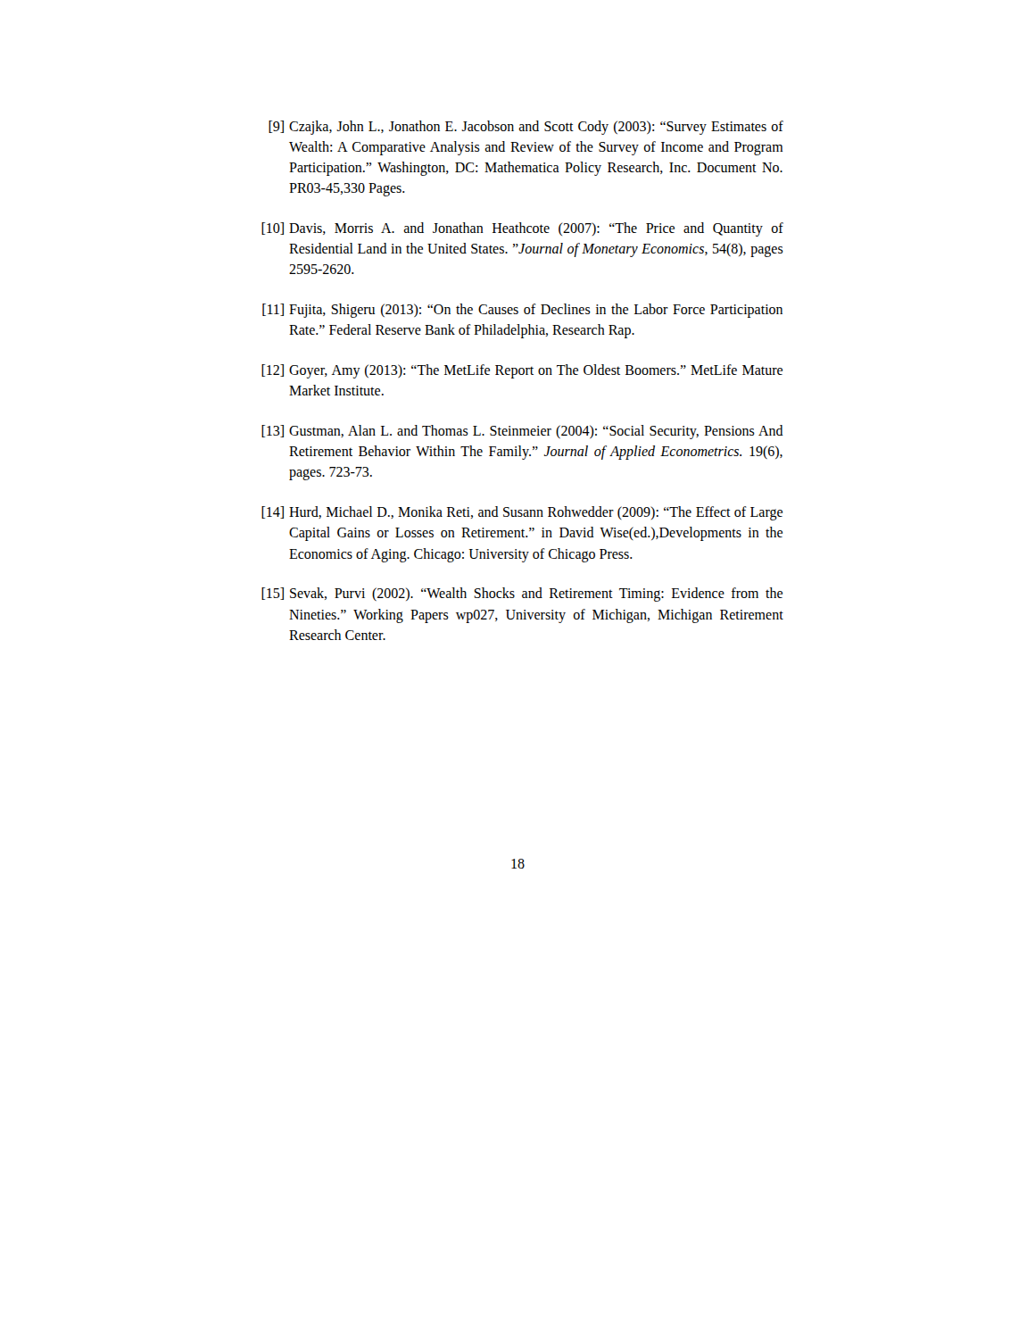[9] Czajka, John L., Jonathon E. Jacobson and Scott Cody (2003): “Survey Estimates of Wealth: A Comparative Analysis and Review of the Survey of Income and Program Participation.” Washington, DC: Mathematica Policy Research, Inc. Document No. PR03-45,330 Pages.
[10] Davis, Morris A. and Jonathan Heathcote (2007): “The Price and Quantity of Residential Land in the United States. ”Journal of Monetary Economics, 54(8), pages 2595-2620.
[11] Fujita, Shigeru (2013): “On the Causes of Declines in the Labor Force Participation Rate.” Federal Reserve Bank of Philadelphia, Research Rap.
[12] Goyer, Amy (2013): “The MetLife Report on The Oldest Boomers.” MetLife Mature Market Institute.
[13] Gustman, Alan L. and Thomas L. Steinmeier (2004): “Social Security, Pensions And Retirement Behavior Within The Family.” Journal of Applied Econometrics. 19(6), pages. 723-73.
[14] Hurd, Michael D., Monika Reti, and Susann Rohwedder (2009): “The Effect of Large Capital Gains or Losses on Retirement.” in David Wise(ed.),Developments in the Economics of Aging. Chicago: University of Chicago Press.
[15] Sevak, Purvi (2002). “Wealth Shocks and Retirement Timing: Evidence from the Nineties.” Working Papers wp027, University of Michigan, Michigan Retirement Research Center.
18